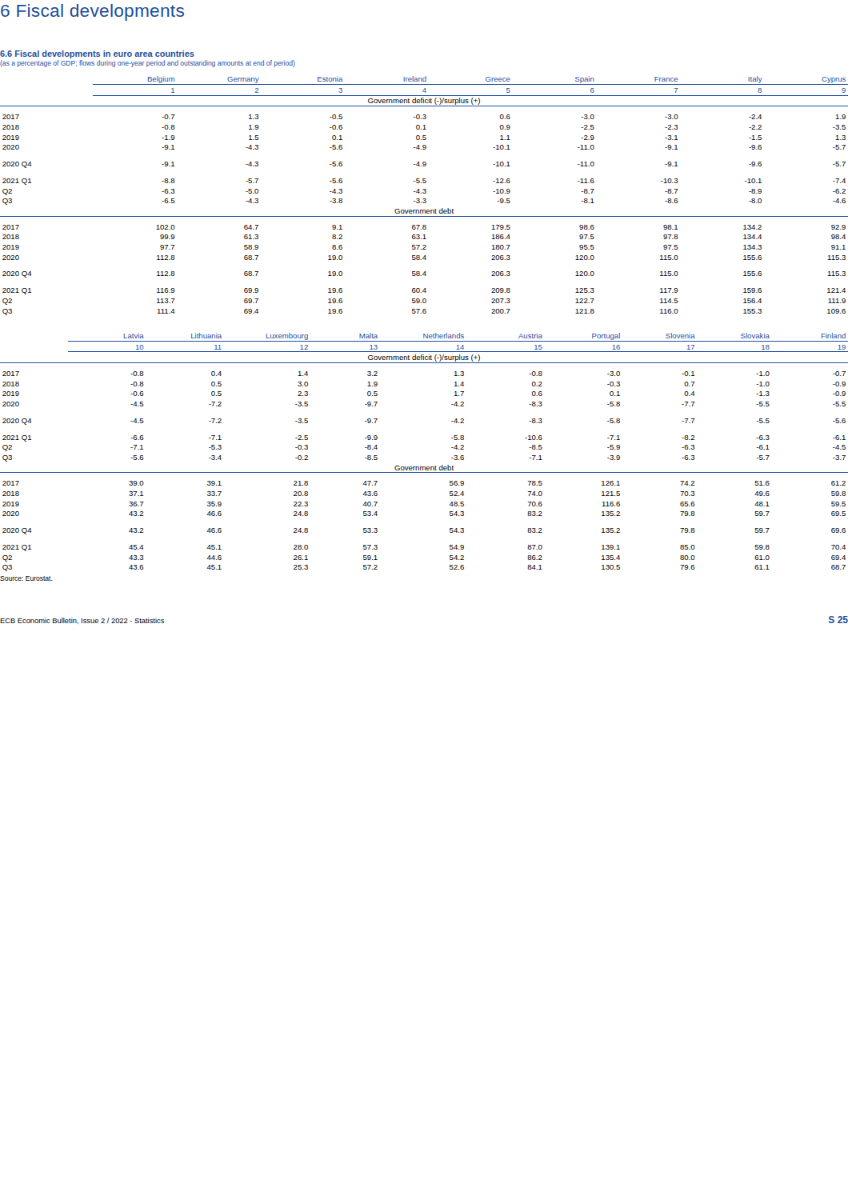6 Fiscal developments
6.6 Fiscal developments in euro area countries
(as a percentage of GDP; flows during one-year period and outstanding amounts at end of period)
| | Belgium | Germany | Estonia | Ireland | Greece | Spain | France | Italy | Cyprus |
| | 1 | 2 | 3 | 4 | 5 | 6 | 7 | 8 | 9 |
| Government deficit (-)/surplus (+) |
| 2017 | -0.7 | 1.3 | -0.5 | -0.3 | 0.6 | -3.0 | -3.0 | -2.4 | 1.9 |
| 2018 | -0.8 | 1.9 | -0.6 | 0.1 | 0.9 | -2.5 | -2.3 | -2.2 | -3.5 |
| 2019 | -1.9 | 1.5 | 0.1 | 0.5 | 1.1 | -2.9 | -3.1 | -1.5 | 1.3 |
| 2020 | -9.1 | -4.3 | -5.6 | -4.9 | -10.1 | -11.0 | -9.1 | -9.6 | -5.7 |
| 2020 Q4 | -9.1 | -4.3 | -5.6 | -4.9 | -10.1 | -11.0 | -9.1 | -9.6 | -5.7 |
| 2021 Q1 | -8.8 | -5.7 | -5.6 | -5.5 | -12.6 | -11.6 | -10.3 | -10.1 | -7.4 |
| Q2 | -6.3 | -5.0 | -4.3 | -4.3 | -10.9 | -8.7 | -8.7 | -8.9 | -6.2 |
| Q3 | -6.5 | -4.3 | -3.8 | -3.3 | -9.5 | -8.1 | -8.6 | -8.0 | -4.6 |
| Government debt |
| 2017 | 102.0 | 64.7 | 9.1 | 67.8 | 179.5 | 98.6 | 98.1 | 134.2 | 92.9 |
| 2018 | 99.9 | 61.3 | 8.2 | 63.1 | 186.4 | 97.5 | 97.8 | 134.4 | 98.4 |
| 2019 | 97.7 | 58.9 | 8.6 | 57.2 | 180.7 | 95.5 | 97.5 | 134.3 | 91.1 |
| 2020 | 112.8 | 68.7 | 19.0 | 58.4 | 206.3 | 120.0 | 115.0 | 155.6 | 115.3 |
| 2020 Q4 | 112.8 | 68.7 | 19.0 | 58.4 | 206.3 | 120.0 | 115.0 | 155.6 | 115.3 |
| 2021 Q1 | 116.9 | 69.9 | 19.6 | 60.4 | 209.8 | 125.3 | 117.9 | 159.6 | 121.4 |
| Q2 | 113.7 | 69.7 | 19.6 | 59.0 | 207.3 | 122.7 | 114.5 | 156.4 | 111.9 |
| Q3 | 111.4 | 69.4 | 19.6 | 57.6 | 200.7 | 121.8 | 116.0 | 155.3 | 109.6 |
| | Latvia | Lithuania | Luxembourg | Malta | Netherlands | Austria | Portugal | Slovenia | Slovakia | Finland |
| | 10 | 11 | 12 | 13 | 14 | 15 | 16 | 17 | 18 | 19 |
| Government deficit (-)/surplus (+) |
| 2017 | -0.8 | 0.4 | 1.4 | 3.2 | 1.3 | -0.8 | -3.0 | -0.1 | -1.0 | -0.7 |
| 2018 | -0.8 | 0.5 | 3.0 | 1.9 | 1.4 | 0.2 | -0.3 | 0.7 | -1.0 | -0.9 |
| 2019 | -0.6 | 0.5 | 2.3 | 0.5 | 1.7 | 0.6 | 0.1 | 0.4 | -1.3 | -0.9 |
| 2020 | -4.5 | -7.2 | -3.5 | -9.7 | -4.2 | -8.3 | -5.8 | -7.7 | -5.5 | -5.5 |
| 2020 Q4 | -4.5 | -7.2 | -3.5 | -9.7 | -4.2 | -8.3 | -5.8 | -7.7 | -5.5 | -5.6 |
| 2021 Q1 | -6.6 | -7.1 | -2.5 | -9.9 | -5.8 | -10.6 | -7.1 | -8.2 | -6.3 | -6.1 |
| Q2 | -7.1 | -5.3 | -0.3 | -8.4 | -4.2 | -8.5 | -5.9 | -6.3 | -6.1 | -4.5 |
| Q3 | -5.6 | -3.4 | -0.2 | -8.5 | -3.6 | -7.1 | -3.9 | -6.3 | -5.7 | -3.7 |
| Government debt |
| 2017 | 39.0 | 39.1 | 21.8 | 47.7 | 56.9 | 78.5 | 126.1 | 74.2 | 51.6 | 61.2 |
| 2018 | 37.1 | 33.7 | 20.8 | 43.6 | 52.4 | 74.0 | 121.5 | 70.3 | 49.6 | 59.8 |
| 2019 | 36.7 | 35.9 | 22.3 | 40.7 | 48.5 | 70.6 | 116.6 | 65.6 | 48.1 | 59.5 |
| 2020 | 43.2 | 46.6 | 24.8 | 53.4 | 54.3 | 83.2 | 135.2 | 79.8 | 59.7 | 69.5 |
| 2020 Q4 | 43.2 | 46.6 | 24.8 | 53.3 | 54.3 | 83.2 | 135.2 | 79.8 | 59.7 | 69.6 |
| 2021 Q1 | 45.4 | 45.1 | 28.0 | 57.3 | 54.9 | 87.0 | 139.1 | 85.0 | 59.8 | 70.4 |
| Q2 | 43.3 | 44.6 | 26.1 | 59.1 | 54.2 | 86.2 | 135.4 | 80.0 | 61.0 | 69.4 |
| Q3 | 43.6 | 45.1 | 25.3 | 57.2 | 52.6 | 84.1 | 130.5 | 79.6 | 61.1 | 68.7 |
Source: Eurostat.
ECB Economic Bulletin, Issue 2 / 2022 - Statistics
S 25